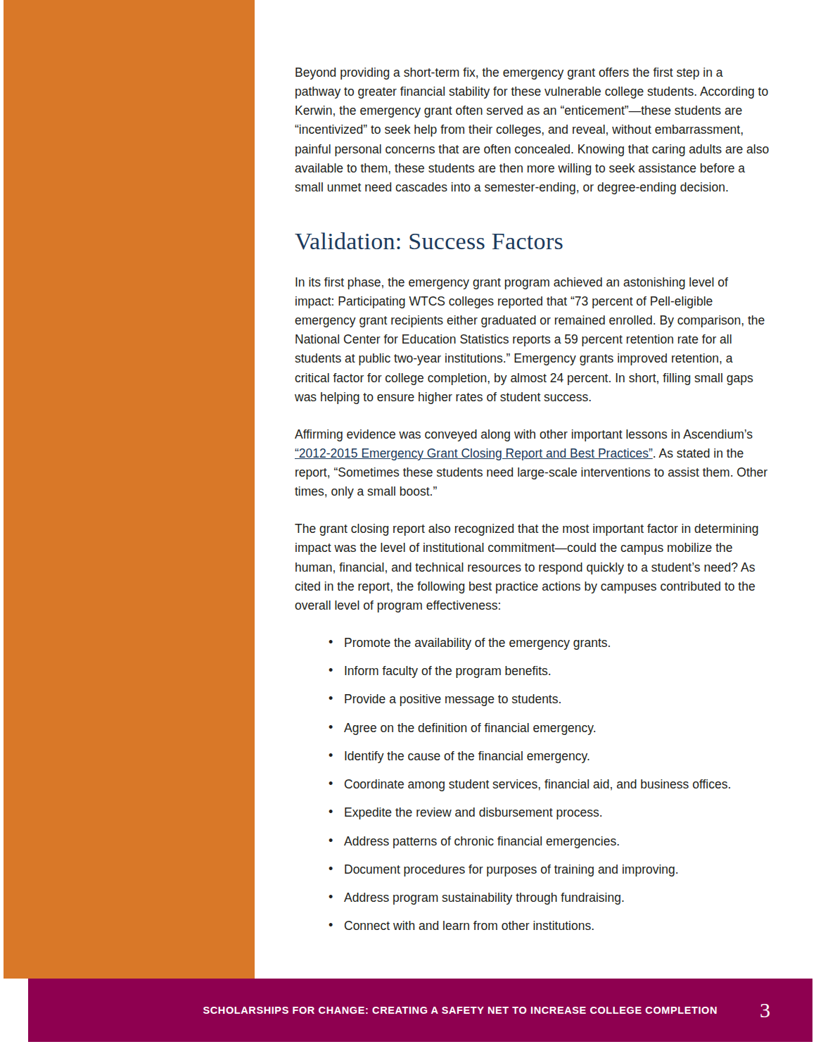Beyond providing a short-term fix, the emergency grant offers the first step in a pathway to greater financial stability for these vulnerable college students. According to Kerwin, the emergency grant often served as an “enticement”—these students are “incentivized” to seek help from their colleges, and reveal, without embarrassment, painful personal concerns that are often concealed. Knowing that caring adults are also available to them, these students are then more willing to seek assistance before a small unmet need cascades into a semester-ending, or degree-ending decision.
Validation: Success Factors
In its first phase, the emergency grant program achieved an astonishing level of impact: Participating WTCS colleges reported that “73 percent of Pell-eligible emergency grant recipients either graduated or remained enrolled. By comparison, the National Center for Education Statistics reports a 59 percent retention rate for all students at public two-year institutions.” Emergency grants improved retention, a critical factor for college completion, by almost 24 percent. In short, filling small gaps was helping to ensure higher rates of student success.
Affirming evidence was conveyed along with other important lessons in Ascendium’s “2012-2015 Emergency Grant Closing Report and Best Practices”. As stated in the report, “Sometimes these students need large-scale interventions to assist them. Other times, only a small boost.”
The grant closing report also recognized that the most important factor in determining impact was the level of institutional commitment—could the campus mobilize the human, financial, and technical resources to respond quickly to a student’s need? As cited in the report, the following best practice actions by campuses contributed to the overall level of program effectiveness:
Promote the availability of the emergency grants.
Inform faculty of the program benefits.
Provide a positive message to students.
Agree on the definition of financial emergency.
Identify the cause of the financial emergency.
Coordinate among student services, financial aid, and business offices.
Expedite the review and disbursement process.
Address patterns of chronic financial emergencies.
Document procedures for purposes of training and improving.
Address program sustainability through fundraising.
Connect with and learn from other institutions.
Scholarships for Change: Creating a Safety Net to Increase College Completion 3